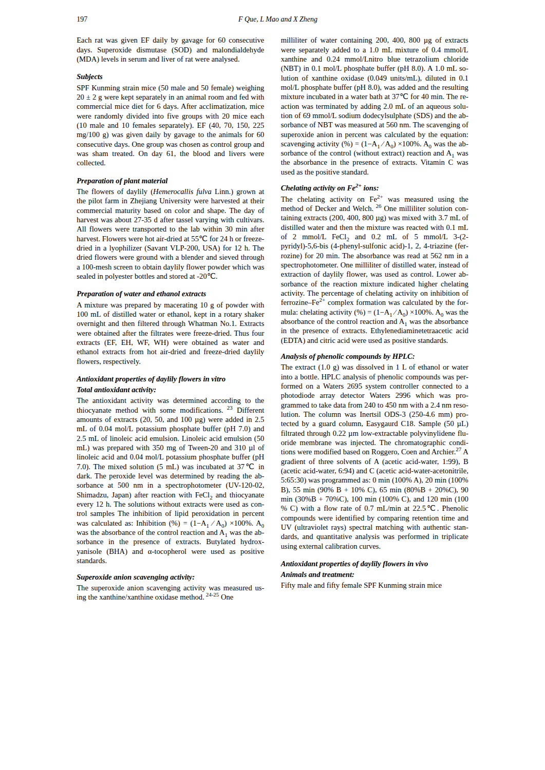197 F Que, L Mao and X Zheng
Each rat was given EF daily by gavage for 60 consecutive days. Superoxide dismutase (SOD) and malondialdehyde (MDA) levels in serum and liver of rat were analysed.
Subjects
SPF Kunming strain mice (50 male and 50 female) weighing 20 ± 2 g were kept separately in an animal room and fed with commercial mice diet for 6 days. After acclimatization, mice were randomly divided into five groups with 20 mice each (10 male and 10 females separately). EF (40, 70, 150, 225 mg/100 g) was given daily by gavage to the animals for 60 consecutive days. One group was chosen as control group and was sham treated. On day 61, the blood and livers were collected.
Preparation of plant material
The flowers of daylily (Hemerocallis fulva Linn.) grown at the pilot farm in Zhejiang University were harvested at their commercial maturity based on color and shape. The day of harvest was about 27-35 d after tassel varying with cultivars. All flowers were transported to the lab within 30 min after harvest. Flowers were hot air-dried at 55℃ for 24 h or freeze-dried in a lyophilizer (Savant VLP-200, USA) for 12 h. The dried flowers were ground with a blender and sieved through a 100-mesh screen to obtain daylily flower powder which was sealed in polyester bottles and stored at -20℃.
Preparation of water and ethanol extracts
A mixture was prepared by macerating 10 g of powder with 100 mL of distilled water or ethanol, kept in a rotary shaker overnight and then filtered through Whatman No.1. Extracts were obtained after the filtrates were freeze-dried. Thus four extracts (EF, EH, WF, WH) were obtained as water and ethanol extracts from hot air-dried and freeze-dried daylily flowers, respectively.
Antioxidant properties of daylily flowers in vitro
Total antioxidant activity:
The antioxidant activity was determined according to the thiocyanate method with some modifications. 23 Different amounts of extracts (20, 50, and 100 µg) were added in 2.5 mL of 0.04 mol/L potassium phosphate buffer (pH 7.0) and 2.5 mL of linoleic acid emulsion. Linoleic acid emulsion (50 mL) was prepared with 350 mg of Tween-20 and 310 µl of linoleic acid and 0.04 mol/L potassium phosphate buffer (pH 7.0). The mixed solution (5 mL) was incubated at 37℃ in dark. The peroxide level was determined by reading the absorbance at 500 nm in a spectrophotometer (UV-120-02, Shimadzu, Japan) after reaction with FeCl2 and thiocyanate every 12 h. The solutions without extracts were used as control samples The inhibition of lipid peroxidation in percent was calculated as: Inhibition (%) = (1−A1 ∕ A0) ×100%. A0 was the absorbance of the control reaction and A1 was the absorbance in the presence of extracts. Butylated hydroxyanisole (BHA) and α-tocopherol were used as positive standards.
Superoxide anion scavenging activity:
The superoxide anion scavenging activity was measured using the xanthine/xanthine oxidase method. 24-25 One
milliliter of water containing 200, 400, 800 µg of extracts were separately added to a 1.0 mL mixture of 0.4 mmol/L xanthine and 0.24 mmol/Lnitro blue tetrazolium chloride (NBT) in 0.1 mol/L phosphate buffer (pH 8.0). A 1.0 mL solution of xanthine oxidase (0.049 units/mL), diluted in 0.1 mol/L phosphate buffer (pH 8.0), was added and the resulting mixture incubated in a water bath at 37℃ for 40 min. The reaction was terminated by adding 2.0 mL of an aqueous solution of 69 mmol/L sodium dodecylsulphate (SDS) and the absorbance of NBT was measured at 560 nm. The scavenging of superoxide anion in percent was calculated by the equation: scavenging activity (%) = (1−A1 ∕ A0) ×100%. A0 was the absorbance of the control (without extract) reaction and A1 was the absorbance in the presence of extracts. Vitamin C was used as the positive standard.
Chelating activity on Fe2+ ions:
The chelating activity on Fe2+ was measured using the method of Decker and Welch. 26 One milliliter solution containing extracts (200, 400, 800 µg) was mixed with 3.7 mL of distilled water and then the mixture was reacted with 0.1 mL of 2 mmol/L FeCl2 and 0.2 mL of 5 mmol/L 3-(2-pyridyl)-5,6-bis (4-phenyl-sulfonic acid)-1, 2, 4-triazine (ferrozine) for 20 min. The absorbance was read at 562 nm in a spectrophotometer. One milliliter of distilled water, instead of extraction of daylily flower, was used as control. Lower absorbance of the reaction mixture indicated higher chelating activity. The percentage of chelating activity on inhibition of ferrozine–Fe2+ complex formation was calculated by the formula: chelating activity (%) = (1−A1 ∕ A0) ×100%. A0 was the absorbance of the control reaction and A1 was the absorbance in the presence of extracts. Ethylenediaminetetraacetic acid (EDTA) and citric acid were used as positive standards.
Analysis of phenolic compounds by HPLC:
The extract (1.0 g) was dissolved in 1 L of ethanol or water into a bottle. HPLC analysis of phenolic compounds was performed on a Waters 2695 system controller connected to a photodiode array detector Waters 2996 which was programmed to take data from 240 to 450 nm with a 2.4 nm resolution. The column was Inertsil ODS-3 (250-4.6 mm) protected by a guard column, Easygaurd C18. Sample (50 µL) filtrated through 0.22 µm low-extractable polyvinylidene fluoride membrane was injected. The chromatographic conditions were modified based on Roggero, Coen and Archier.27 A gradient of three solvents of A (acetic acid-water, 1:99), B (acetic acid-water, 6:94) and C (acetic acid-water-acetonitrile, 5:65:30) was programmed as: 0 min (100% A), 20 min (100% B), 55 min (90% B + 10% C), 65 min (80%B + 20%C), 90 min (30%B + 70%C), 100 min (100% C), and 120 min (100 % C) with a flow rate of 0.7 mL/min at 22.5℃. Phenolic compounds were identified by comparing retention time and UV (ultraviolet rays) spectral matching with authentic standards, and quantitative analysis was performed in triplicate using external calibration curves.
Antioxidant properties of daylily flowers in vivo
Animals and treatment:
Fifty male and fifty female SPF Kunming strain mice